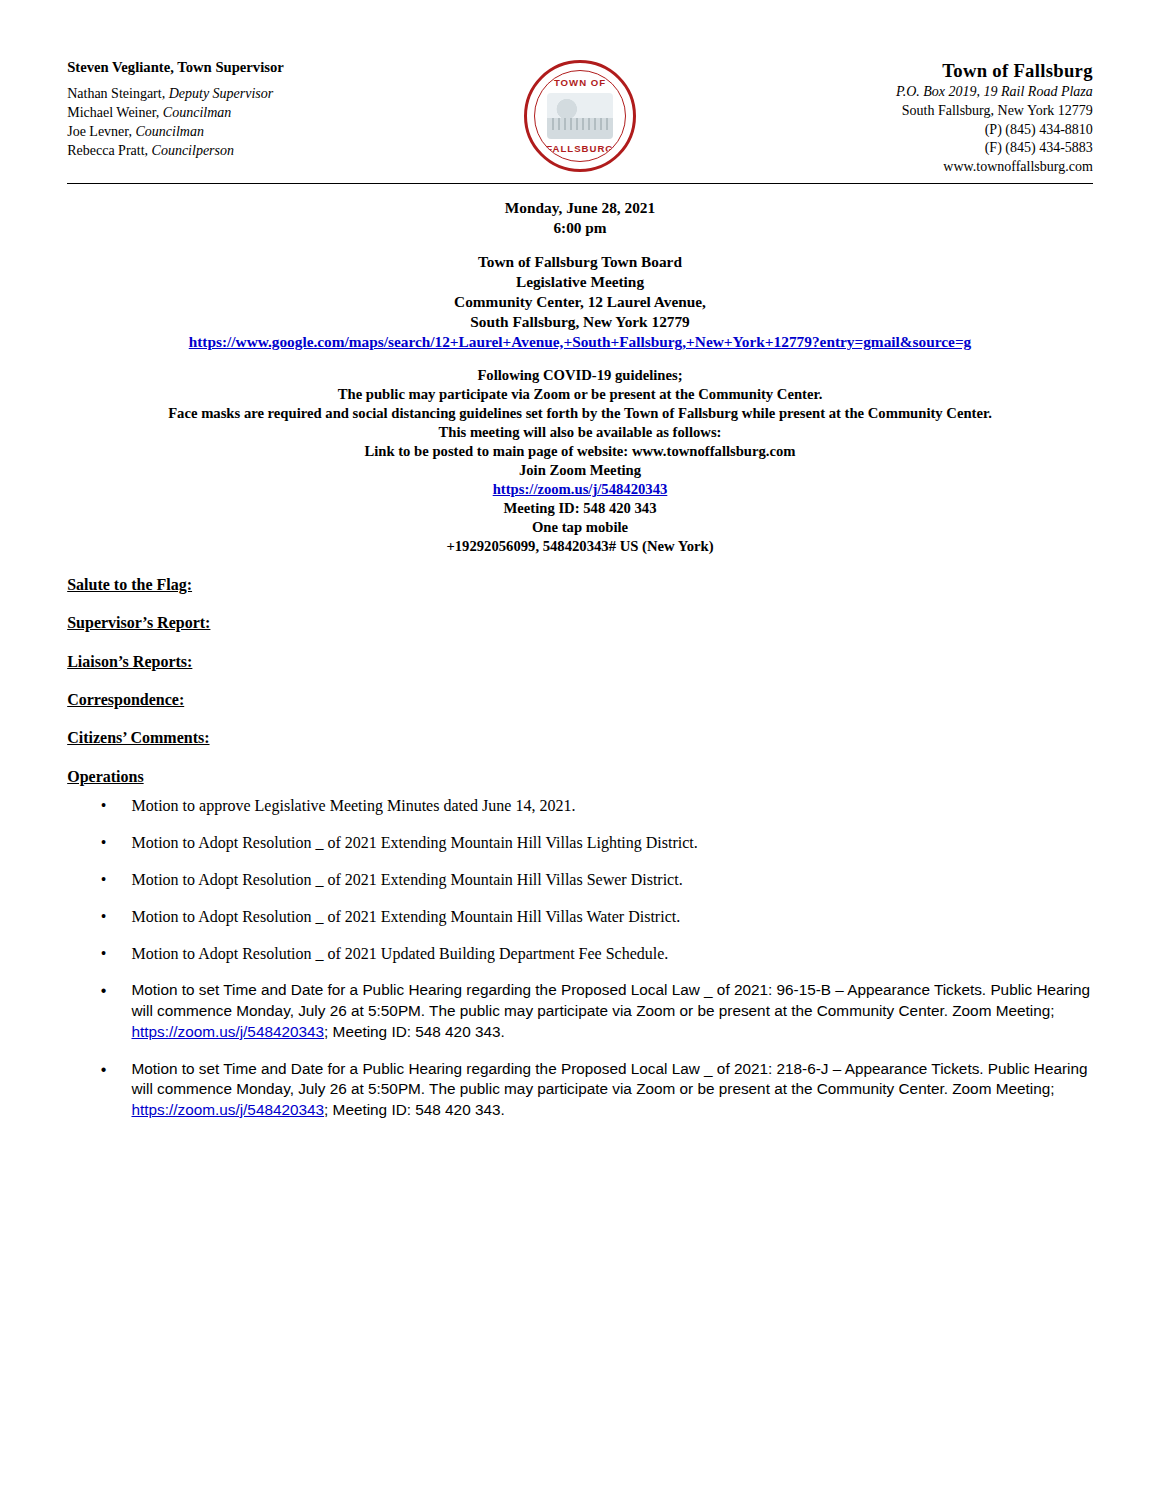Steven Vegliante, Town Supervisor
Nathan Steingart, Deputy Supervisor
Michael Weiner, Councilman
Joe Levner, Councilman
Rebecca Pratt, Councilperson
TOWN OF
FALLSBURG
Town of Fallsburg
P.O. Box 2019, 19 Rail Road Plaza
South Fallsburg, New York 12779
(P) (845) 434-8810
(F) (845) 434-5883
www.townoffallsburg.com
Monday, June 28, 2021
6:00 pm
Town of Fallsburg Town Board
Legislative Meeting
Community Center, 12 Laurel Avenue,
South Fallsburg, New York 12779
https://www.google.com/maps/search/12+Laurel+Avenue,+South+Fallsburg,+New+York+12779?entry=gmail&source=g
Following COVID-19 guidelines;
The public may participate via Zoom or be present at the Community Center.
Face masks are required and social distancing guidelines set forth by the Town of Fallsburg while present at the Community Center.
This meeting will also be available as follows:
Link to be posted to main page of website: www.townoffallsburg.com
Join Zoom Meeting
https://zoom.us/j/548420343
Meeting ID: 548 420 343
One tap mobile
+19292056099, 548420343# US (New York)
Salute to the Flag:
Supervisor’s Report:
Liaison’s Reports:
Correspondence:
Citizens’ Comments:
Operations
Motion to approve Legislative Meeting Minutes dated June 14, 2021.
Motion to Adopt Resolution _ of 2021 Extending Mountain Hill Villas Lighting District.
Motion to Adopt Resolution _ of 2021 Extending Mountain Hill Villas Sewer District.
Motion to Adopt Resolution _ of 2021 Extending Mountain Hill Villas Water District.
Motion to Adopt Resolution _ of 2021 Updated Building Department Fee Schedule.
Motion to set Time and Date for a Public Hearing regarding the Proposed Local Law _ of 2021: 96-15-B – Appearance Tickets. Public Hearing will commence Monday, July 26 at 5:50PM. The public may participate via Zoom or be present at the Community Center. Zoom Meeting; https://zoom.us/j/548420343; Meeting ID: 548 420 343.
Motion to set Time and Date for a Public Hearing regarding the Proposed Local Law _ of 2021: 218-6-J – Appearance Tickets. Public Hearing will commence Monday, July 26 at 5:50PM. The public may participate via Zoom or be present at the Community Center. Zoom Meeting; https://zoom.us/j/548420343; Meeting ID: 548 420 343.